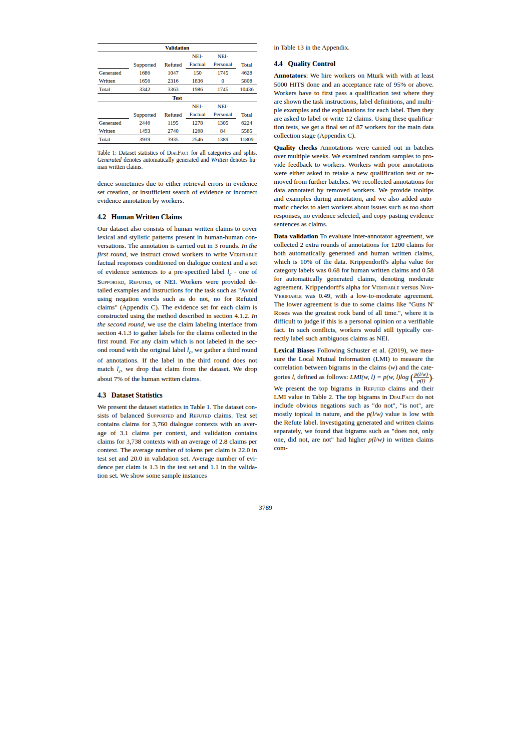| Validation |
| | Supported | Refuted | NEI- | NEI- | Total |
| | Factual | Personal |
| Generated | 1686 | 1047 | 150 | 1745 | 4628 |
| Written | 1656 | 2316 | 1836 | 0 | 5808 |
| Total | 3342 | 3363 | 1986 | 1745 | 10436 |
| Test |
| | Supported | Refuted | NEI- | NEI- | Total |
| | Factual | Personal |
| Generated | 2446 | 1195 | 1278 | 1305 | 6224 |
| Written | 1493 | 2740 | 1268 | 84 | 5585 |
| Total | 3939 | 3935 | 2546 | 1389 | 11809 |
Table 1: Dataset statistics of DialFact for all categories and splits. Generated denotes automatically generated and Written denotes human written claims.
dence sometimes due to either retrieval errors in evidence set creation, or insufficient search of evidence or incorrect evidence annotation by workers.
4.2 Human Written Claims
Our dataset also consists of human written claims to cover lexical and stylistic patterns present in human-human conversations. The annotation is carried out in 3 rounds. In the first round, we instruct crowd workers to write Verifiable factual responses conditioned on dialogue context and a set of evidence sentences to a pre-specified label lc - one of Supported, Refuted, or NEI. Workers were provided detailed examples and instructions for the task such as "Avoid using negation words such as do not, no for Refuted claims" (Appendix C). The evidence set for each claim is constructed using the method described in section 4.1.2. In the second round, we use the claim labeling interface from section 4.1.3 to gather labels for the claims collected in the first round. For any claim which is not labeled in the second round with the original label lc, we gather a third round of annotations. If the label in the third round does not match lc, we drop that claim from the dataset. We drop about 7% of the human written claims.
4.3 Dataset Statistics
We present the dataset statistics in Table 1. The dataset consists of balanced Supported and Refuted claims. Test set contains claims for 3,760 dialogue contexts with an average of 3.1 claims per context, and validation contains claims for 3,738 contexts with an average of 2.8 claims per context. The average number of tokens per claim is 22.0 in test set and 20.0 in validation set. Average number of evidence per claim is 1.3 in the test set and 1.1 in the validation set. We show some sample instances
in Table 13 in the Appendix.
4.4 Quality Control
Annotators: We hire workers on Mturk with with at least 5000 HITS done and an acceptance rate of 95% or above. Workers have to first pass a qualification test where they are shown the task instructions, label definitions, and multiple examples and the explanations for each label. Then they are asked to label or write 12 claims. Using these qualification tests, we get a final set of 87 workers for the main data collection stage (Appendix C).
Quality checks Annotations were carried out in batches over multiple weeks. We examined random samples to provide feedback to workers. Workers with poor annotations were either asked to retake a new qualification test or removed from further batches. We recollected annotations for data annotated by removed workers. We provide tooltips and examples during annotation, and we also added automatic checks to alert workers about issues such as too short responses, no evidence selected, and copy-pasting evidence sentences as claims.
Data validation To evaluate inter-annotator agreement, we collected 2 extra rounds of annotations for 1200 claims for both automatically generated and human written claims, which is 10% of the data. Krippendorff's alpha value for category labels was 0.68 for human written claims and 0.58 for automatically generated claims, denoting moderate agreement. Krippendorff's alpha for Verifiable versus Non-Verifiable was 0.49, with a low-to-moderate agreement. The lower agreement is due to some claims like "Guns N' Roses was the greatest rock band of all time.", where it is difficult to judge if this is a personal opinion or a verifiable fact. In such conflicts, workers would still typically correctly label such ambiguous claims as NEI.
Lexical Biases Following Schuster et al. (2019), we measure the Local Mutual Information (LMI) to measure the correlation between bigrams in the claims (w) and the categories l, defined as follows: LMI(w, l) = p(w, l)log (p(l/w) p(l)). We present the top bigrams in Refuted claims and their LMI value in Table 2. The top bigrams in DialFact do not include obvious negations such as "do not", "is not", are mostly topical in nature, and the p(l/w) value is low with the Refute label. Investigating generated and written claims separately, we found that bigrams such as "does not, only one, did not, are not" had higher p(l/w) in written claims com-
3789